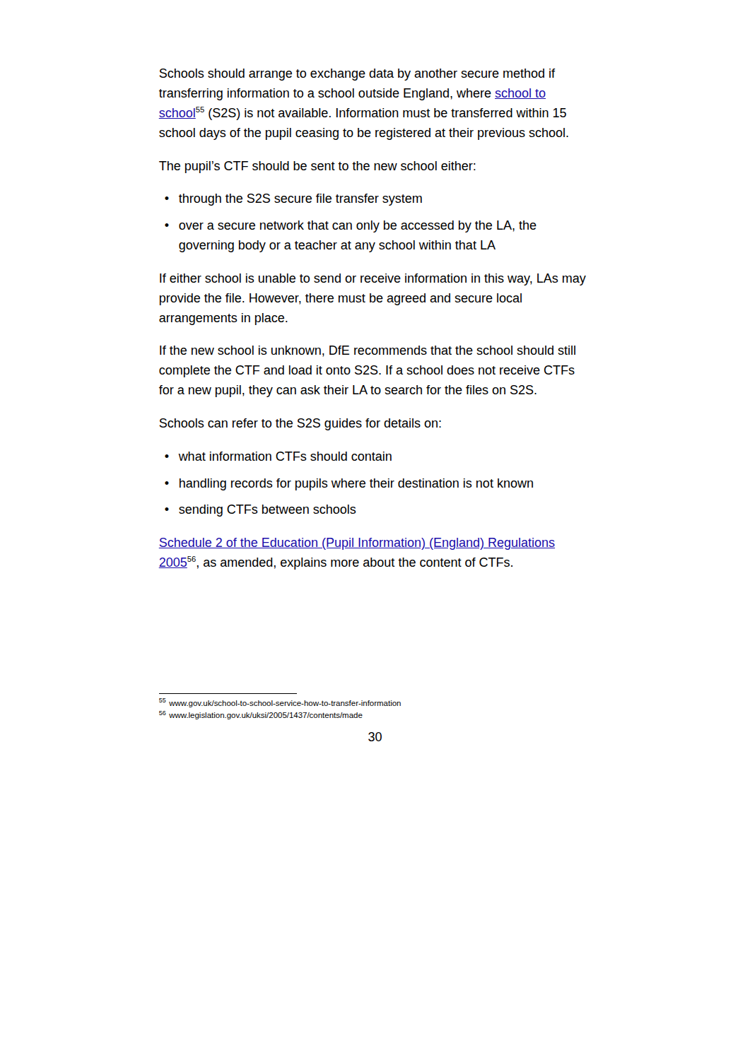Schools should arrange to exchange data by another secure method if transferring information to a school outside England, where school to school55 (S2S) is not available. Information must be transferred within 15 school days of the pupil ceasing to be registered at their previous school.
The pupil’s CTF should be sent to the new school either:
through the S2S secure file transfer system
over a secure network that can only be accessed by the LA, the governing body or a teacher at any school within that LA
If either school is unable to send or receive information in this way, LAs may provide the file. However, there must be agreed and secure local arrangements in place.
If the new school is unknown, DfE recommends that the school should still complete the CTF and load it onto S2S. If a school does not receive CTFs for a new pupil, they can ask their LA to search for the files on S2S.
Schools can refer to the S2S guides for details on:
what information CTFs should contain
handling records for pupils where their destination is not known
sending CTFs between schools
Schedule 2 of the Education (Pupil Information) (England) Regulations 200556, as amended, explains more about the content of CTFs.
55 www.gov.uk/school-to-school-service-how-to-transfer-information
56 www.legislation.gov.uk/uksi/2005/1437/contents/made
30